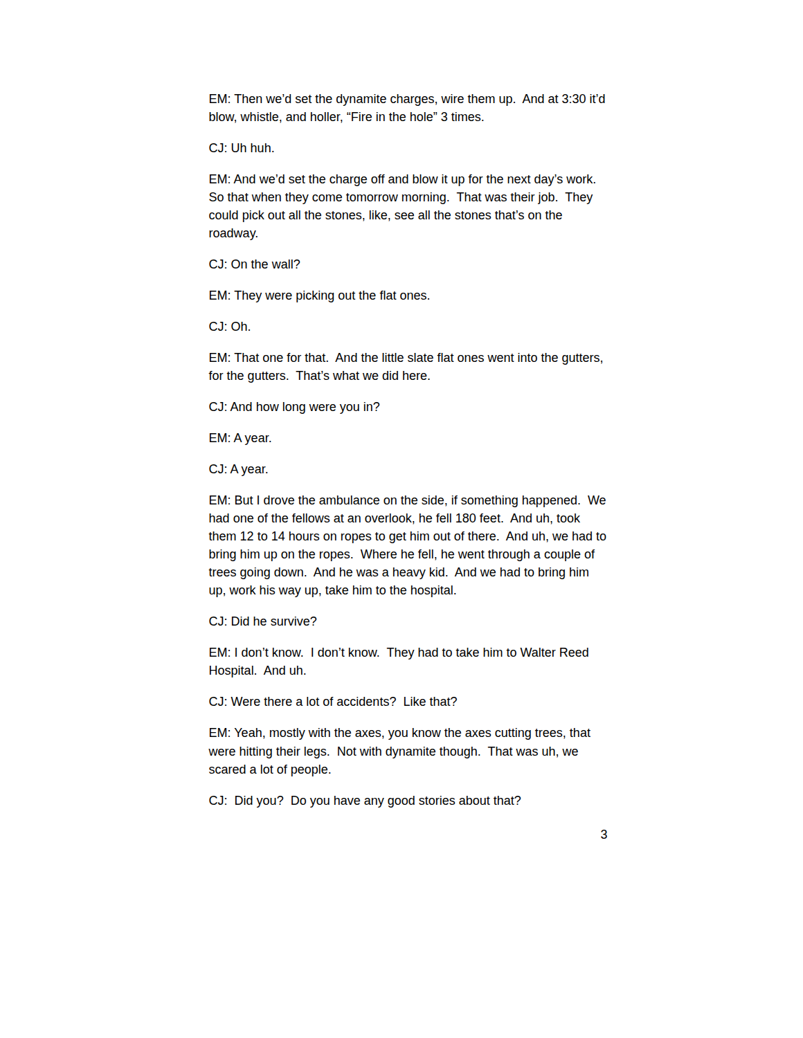EM: Then we’d set the dynamite charges, wire them up. And at 3:30 it’d blow, whistle, and holler, “Fire in the hole” 3 times.
CJ: Uh huh.
EM: And we’d set the charge off and blow it up for the next day’s work. So that when they come tomorrow morning. That was their job. They could pick out all the stones, like, see all the stones that’s on the roadway.
CJ: On the wall?
EM: They were picking out the flat ones.
CJ: Oh.
EM: That one for that. And the little slate flat ones went into the gutters, for the gutters. That’s what we did here.
CJ: And how long were you in?
EM: A year.
CJ: A year.
EM: But I drove the ambulance on the side, if something happened. We had one of the fellows at an overlook, he fell 180 feet. And uh, took them 12 to 14 hours on ropes to get him out of there. And uh, we had to bring him up on the ropes. Where he fell, he went through a couple of trees going down. And he was a heavy kid. And we had to bring him up, work his way up, take him to the hospital.
CJ: Did he survive?
EM: I don’t know. I don’t know. They had to take him to Walter Reed Hospital. And uh.
CJ: Were there a lot of accidents? Like that?
EM: Yeah, mostly with the axes, you know the axes cutting trees, that were hitting their legs. Not with dynamite though. That was uh, we scared a lot of people.
CJ: Did you? Do you have any good stories about that?
3